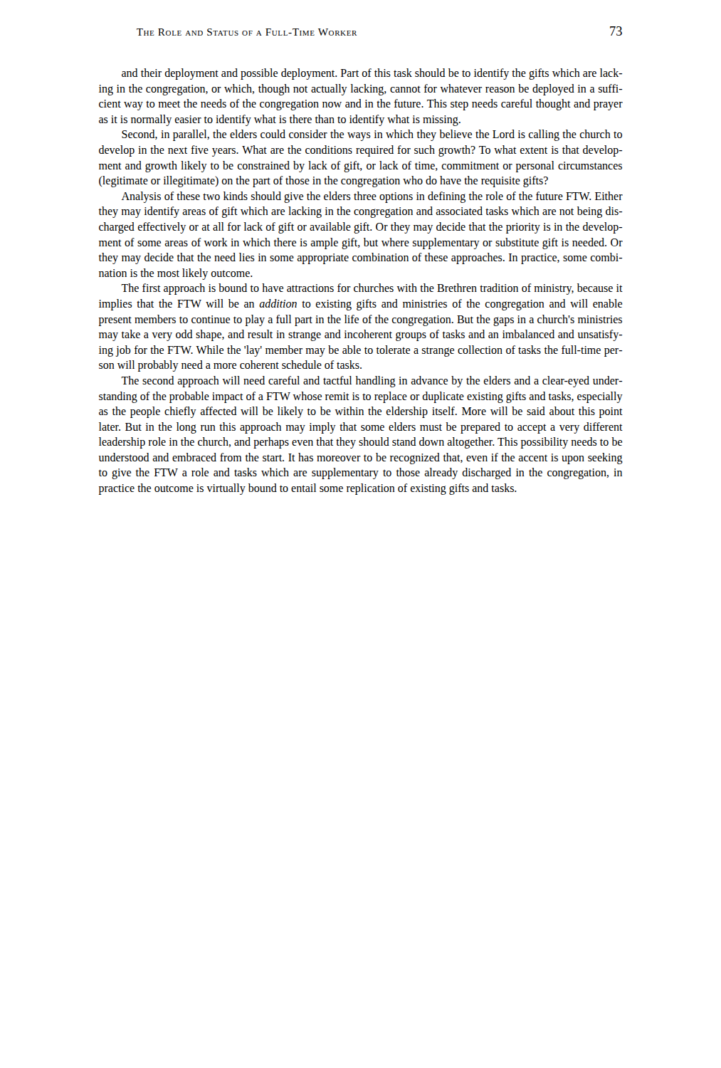The Role and Status of a Full-Time Worker 73
and their deployment and possible deployment. Part of this task should be to identify the gifts which are lacking in the congregation, or which, though not actually lacking, cannot for whatever reason be deployed in a sufficient way to meet the needs of the congregation now and in the future. This step needs careful thought and prayer as it is normally easier to identify what is there than to identify what is missing.
Second, in parallel, the elders could consider the ways in which they believe the Lord is calling the church to develop in the next five years. What are the conditions required for such growth? To what extent is that development and growth likely to be constrained by lack of gift, or lack of time, commitment or personal circumstances (legitimate or illegitimate) on the part of those in the congregation who do have the requisite gifts?
Analysis of these two kinds should give the elders three options in defining the role of the future FTW. Either they may identify areas of gift which are lacking in the congregation and associated tasks which are not being discharged effectively or at all for lack of gift or available gift. Or they may decide that the priority is in the development of some areas of work in which there is ample gift, but where supplementary or substitute gift is needed. Or they may decide that the need lies in some appropriate combination of these approaches. In practice, some combination is the most likely outcome.
The first approach is bound to have attractions for churches with the Brethren tradition of ministry, because it implies that the FTW will be an addition to existing gifts and ministries of the congregation and will enable present members to continue to play a full part in the life of the congregation. But the gaps in a church's ministries may take a very odd shape, and result in strange and incoherent groups of tasks and an imbalanced and unsatisfying job for the FTW. While the 'lay' member may be able to tolerate a strange collection of tasks the full-time person will probably need a more coherent schedule of tasks.
The second approach will need careful and tactful handling in advance by the elders and a clear-eyed understanding of the probable impact of a FTW whose remit is to replace or duplicate existing gifts and tasks, especially as the people chiefly affected will be likely to be within the eldership itself. More will be said about this point later. But in the long run this approach may imply that some elders must be prepared to accept a very different leadership role in the church, and perhaps even that they should stand down altogether. This possibility needs to be understood and embraced from the start. It has moreover to be recognized that, even if the accent is upon seeking to give the FTW a role and tasks which are supplementary to those already discharged in the congregation, in practice the outcome is virtually bound to entail some replication of existing gifts and tasks.